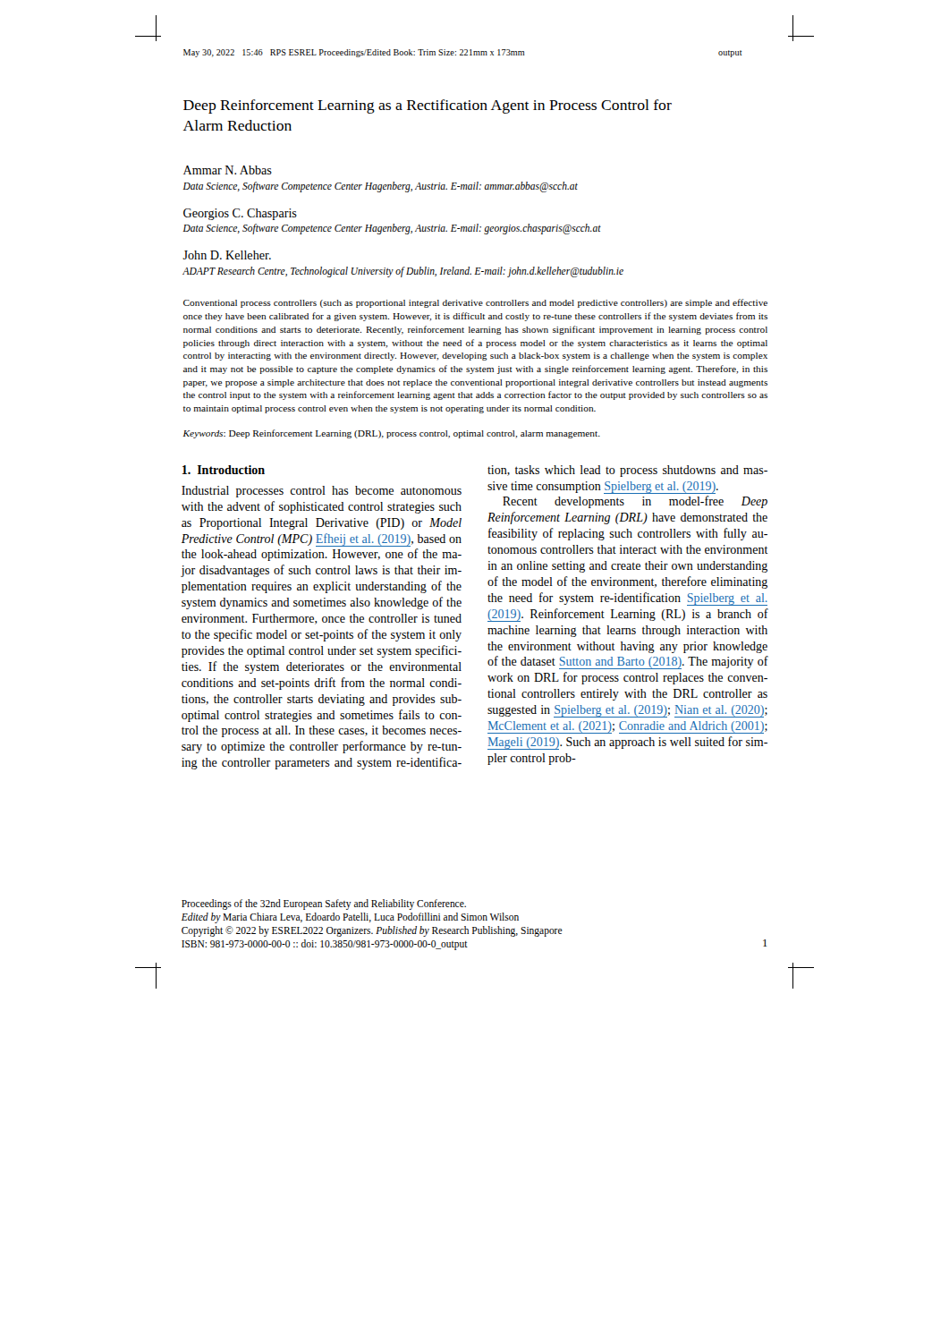May 30, 2022 15:46 RPS ESREL Proceedings/Edited Book: Trim Size: 221mm x 173mm output
Deep Reinforcement Learning as a Rectification Agent in Process Control for
Alarm Reduction
Ammar N. Abbas
Data Science, Software Competence Center Hagenberg, Austria. E-mail: ammar.abbas@scch.at
Georgios C. Chasparis
Data Science, Software Competence Center Hagenberg, Austria. E-mail: georgios.chasparis@scch.at
John D. Kelleher.
ADAPT Research Centre, Technological University of Dublin, Ireland. E-mail: john.d.kelleher@tudublin.ie
Conventional process controllers (such as proportional integral derivative controllers and model predictive controllers) are simple and effective once they have been calibrated for a given system. However, it is difficult and costly to re-tune these controllers if the system deviates from its normal conditions and starts to deteriorate. Recently, reinforcement learning has shown significant improvement in learning process control policies through direct interaction with a system, without the need of a process model or the system characteristics as it learns the optimal control by interacting with the environment directly. However, developing such a black-box system is a challenge when the system is complex and it may not be possible to capture the complete dynamics of the system just with a single reinforcement learning agent. Therefore, in this paper, we propose a simple architecture that does not replace the conventional proportional integral derivative controllers but instead augments the control input to the system with a reinforcement learning agent that adds a correction factor to the output provided by such controllers so as to maintain optimal process control even when the system is not operating under its normal condition.
Keywords: Deep Reinforcement Learning (DRL), process control, optimal control, alarm management.
1. Introduction
Industrial processes control has become autonomous with the advent of sophisticated control strategies such as Proportional Integral Derivative (PID) or Model Predictive Control (MPC) Efheij et al. (2019), based on the look-ahead optimization. However, one of the major disadvantages of such control laws is that their implementation requires an explicit understanding of the system dynamics and sometimes also knowledge of the environment. Furthermore, once the controller is tuned to the specific model or set-points of the system it only provides the optimal control under set system specificities. If the system deteriorates or the environmental conditions and set-points drift from the normal conditions, the controller starts deviating and provides sub-optimal control strategies and sometimes fails to control the process at all. In these cases, it becomes necessary to optimize the controller performance by re-tuning the controller parameters and system re-identification, tasks which lead to process shutdowns and massive time consumption Spielberg et al. (2019).
Recent developments in model-free Deep Reinforcement Learning (DRL) have demonstrated the feasibility of replacing such controllers with fully autonomous controllers that interact with the environment in an online setting and create their own understanding of the model of the environment, therefore eliminating the need for system re-identification Spielberg et al. (2019). Reinforcement Learning (RL) is a branch of machine learning that learns through interaction with the environment without having any prior knowledge of the dataset Sutton and Barto (2018). The majority of work on DRL for process control replaces the conventional controllers entirely with the DRL controller as suggested in Spielberg et al. (2019); Nian et al. (2020); McClement et al. (2021); Conradie and Aldrich (2001); Mageli (2019). Such an approach is well suited for simpler control prob-
Proceedings of the 32nd European Safety and Reliability Conference.
Edited by Maria Chiara Leva, Edoardo Patelli, Luca Podofillini and Simon Wilson
Copyright © 2022 by ESREL2022 Organizers. Published by Research Publishing, Singapore
ISBN: 981-973-0000-00-0 :: doi: 10.3850/981-973-0000-00-0_output
1